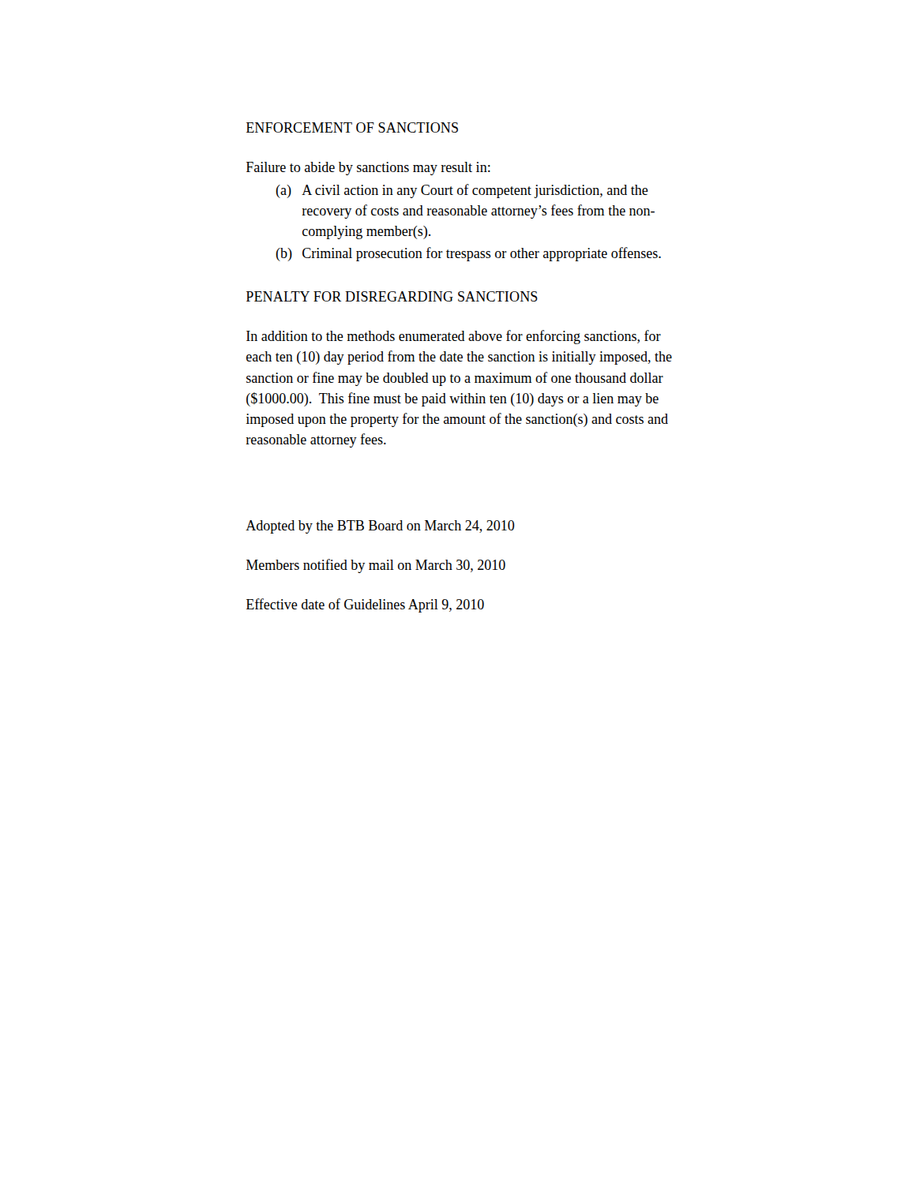ENFORCEMENT OF SANCTIONS
Failure to abide by sanctions may result in:
(a) A civil action in any Court of competent jurisdiction, and the recovery of costs and reasonable attorney’s fees from the non-complying member(s).
(b) Criminal prosecution for trespass or other appropriate offenses.
PENALTY FOR DISREGARDING SANCTIONS
In addition to the methods enumerated above for enforcing sanctions, for each ten (10) day period from the date the sanction is initially imposed, the sanction or fine may be doubled up to a maximum of one thousand dollar ($1000.00). This fine must be paid within ten (10) days or a lien may be imposed upon the property for the amount of the sanction(s) and costs and reasonable attorney fees.
Adopted by the BTB Board on March 24, 2010
Members notified by mail on March 30, 2010
Effective date of Guidelines April 9, 2010